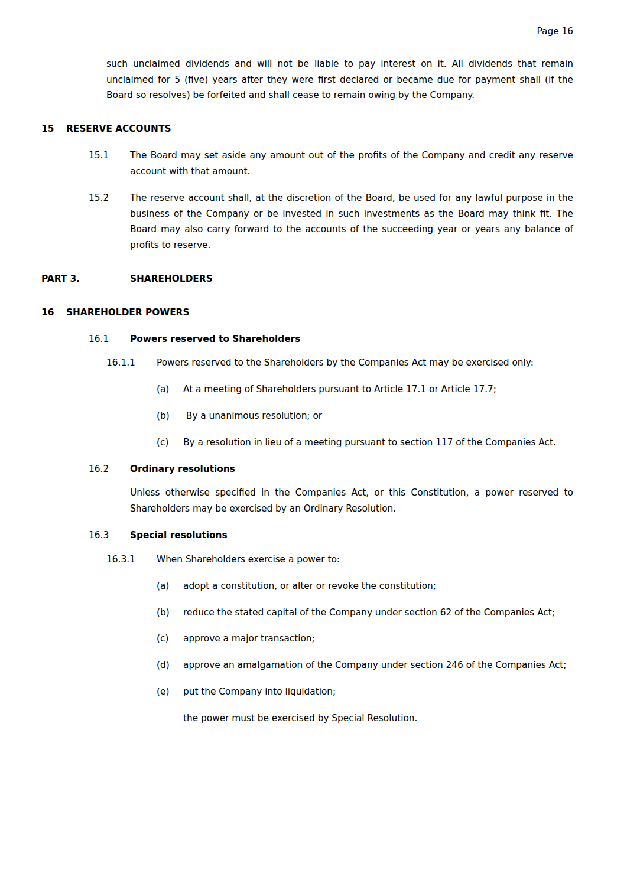Page 16
such unclaimed dividends and will not be liable to pay interest on it. All dividends that remain unclaimed for 5 (five) years after they were first declared or became due for payment shall (if the Board so resolves) be forfeited and shall cease to remain owing by the Company.
15 RESERVE ACCOUNTS
15.1
The Board may set aside any amount out of the profits of the Company and credit any reserve account with that amount.
15.2
The reserve account shall, at the discretion of the Board, be used for any lawful purpose in the business of the Company or be invested in such investments as the Board may think fit. The Board may also carry forward to the accounts of the succeeding year or years any balance of profits to reserve.
PART 3. SHAREHOLDERS
16 SHAREHOLDER POWERS
16.1
Powers reserved to Shareholders
16.1.1
Powers reserved to the Shareholders by the Companies Act may be exercised only:
(a) At a meeting of Shareholders pursuant to Article 17.1 or Article 17.7;
(b) By a unanimous resolution; or
(c) By a resolution in lieu of a meeting pursuant to section 117 of the Companies Act.
16.2
Ordinary resolutions
Unless otherwise specified in the Companies Act, or this Constitution, a power reserved to Shareholders may be exercised by an Ordinary Resolution.
16.3
Special resolutions
16.3.1
When Shareholders exercise a power to:
(a) adopt a constitution, or alter or revoke the constitution;
(b) reduce the stated capital of the Company under section 62 of the Companies Act;
(c) approve a major transaction;
(d) approve an amalgamation of the Company under section 246 of the Companies Act;
(e) put the Company into liquidation;
the power must be exercised by Special Resolution.